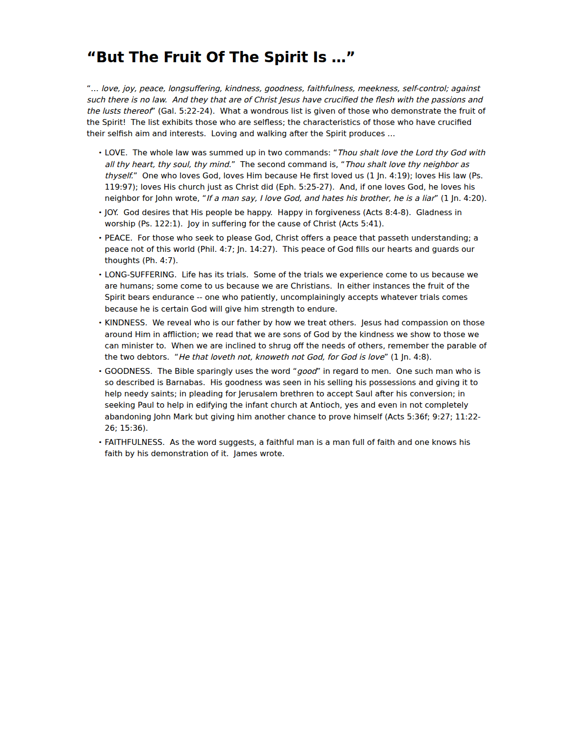“But The Fruit Of The Spirit Is …”
“… love, joy, peace, longsuffering, kindness, goodness, faithfulness, meekness, self-control; against such there is no law. And they that are of Christ Jesus have crucified the flesh with the passions and the lusts thereof” (Gal. 5:22-24). What a wondrous list is given of those who demonstrate the fruit of the Spirit! The list exhibits those who are selfless; the characteristics of those who have crucified their selfish aim and interests. Loving and walking after the Spirit produces …
LOVE. The whole law was summed up in two commands: “Thou shalt love the Lord thy God with all thy heart, thy soul, thy mind.” The second command is, “Thou shalt love thy neighbor as thyself.” One who loves God, loves Him because He first loved us (1 Jn. 4:19); loves His law (Ps. 119:97); loves His church just as Christ did (Eph. 5:25-27). And, if one loves God, he loves his neighbor for John wrote, “If a man say, I love God, and hates his brother, he is a liar” (1 Jn. 4:20).
JOY. God desires that His people be happy. Happy in forgiveness (Acts 8:4-8). Gladness in worship (Ps. 122:1). Joy in suffering for the cause of Christ (Acts 5:41).
PEACE. For those who seek to please God, Christ offers a peace that passeth understanding; a peace not of this world (Phil. 4:7; Jn. 14:27). This peace of God fills our hearts and guards our thoughts (Ph. 4:7).
LONG-SUFFERING. Life has its trials. Some of the trials we experience come to us because we are humans; some come to us because we are Christians. In either instances the fruit of the Spirit bears endurance -- one who patiently, uncomplainingly accepts whatever trials comes because he is certain God will give him strength to endure.
KINDNESS. We reveal who is our father by how we treat others. Jesus had compassion on those around Him in affliction; we read that we are sons of God by the kindness we show to those we can minister to. When we are inclined to shrug off the needs of others, remember the parable of the two debtors. “He that loveth not, knoweth not God, for God is love” (1 Jn. 4:8).
GOODNESS. The Bible sparingly uses the word “good” in regard to men. One such man who is so described is Barnabas. His goodness was seen in his selling his possessions and giving it to help needy saints; in pleading for Jerusalem brethren to accept Saul after his conversion; in seeking Paul to help in edifying the infant church at Antioch, yes and even in not completely abandoning John Mark but giving him another chance to prove himself (Acts 5:36f; 9:27; 11:22-26; 15:36).
FAITHFULNESS. As the word suggests, a faithful man is a man full of faith and one knows his faith by his demonstration of it. James wrote.